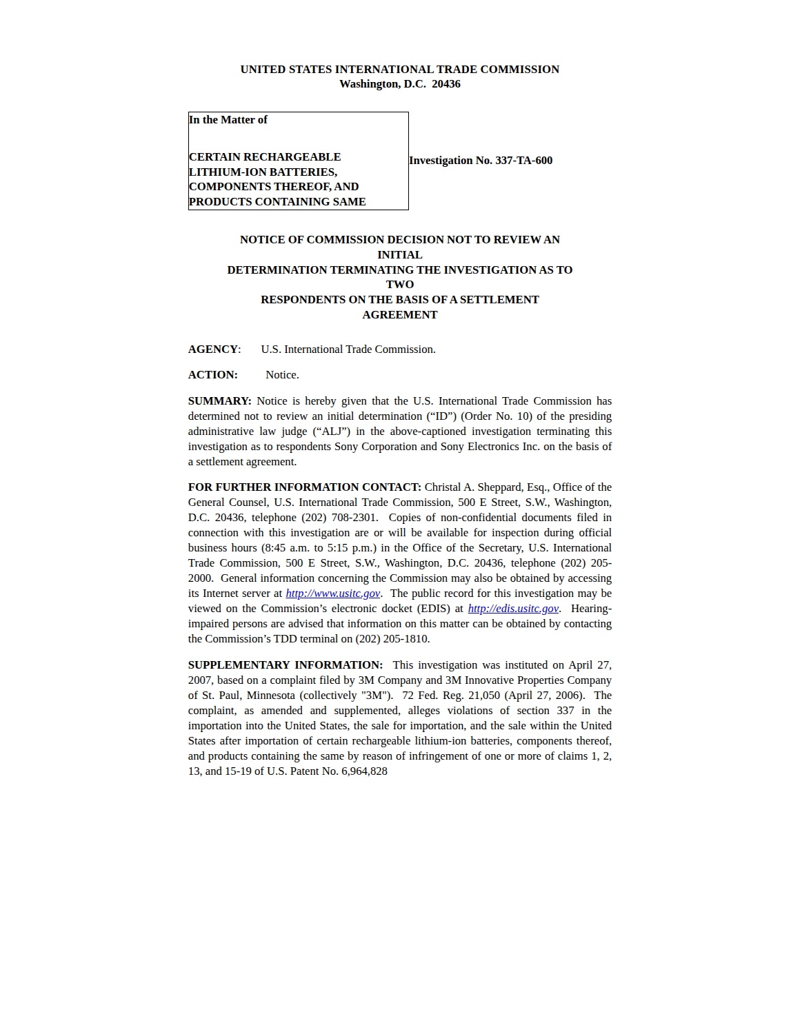UNITED STATES INTERNATIONAL TRADE COMMISSION
Washington, D.C. 20436
| In the Matter of CERTAIN RECHARGEABLE LITHIUM-ION BATTERIES, COMPONENTS THEREOF, AND PRODUCTS CONTAINING SAME | Investigation No. 337-TA-600 |
NOTICE OF COMMISSION DECISION NOT TO REVIEW AN INITIAL
DETERMINATION TERMINATING THE INVESTIGATION AS TO TWO
RESPONDENTS ON THE BASIS OF A SETTLEMENT AGREEMENT
AGENCY: U.S. International Trade Commission.
ACTION: Notice.
SUMMARY: Notice is hereby given that the U.S. International Trade Commission has determined not to review an initial determination (“ID”) (Order No. 10) of the presiding administrative law judge (“ALJ”) in the above-captioned investigation terminating this investigation as to respondents Sony Corporation and Sony Electronics Inc. on the basis of a settlement agreement.
FOR FURTHER INFORMATION CONTACT: Christal A. Sheppard, Esq., Office of the General Counsel, U.S. International Trade Commission, 500 E Street, S.W., Washington, D.C. 20436, telephone (202) 708-2301. Copies of non-confidential documents filed in connection with this investigation are or will be available for inspection during official business hours (8:45 a.m. to 5:15 p.m.) in the Office of the Secretary, U.S. International Trade Commission, 500 E Street, S.W., Washington, D.C. 20436, telephone (202) 205-2000. General information concerning the Commission may also be obtained by accessing its Internet server at http://www.usitc.gov. The public record for this investigation may be viewed on the Commission’s electronic docket (EDIS) at http://edis.usitc.gov. Hearing-impaired persons are advised that information on this matter can be obtained by contacting the Commission’s TDD terminal on (202) 205-1810.
SUPPLEMENTARY INFORMATION: This investigation was instituted on April 27, 2007, based on a complaint filed by 3M Company and 3M Innovative Properties Company of St. Paul, Minnesota (collectively "3M"). 72 Fed. Reg. 21,050 (April 27, 2006). The complaint, as amended and supplemented, alleges violations of section 337 in the importation into the United States, the sale for importation, and the sale within the United States after importation of certain rechargeable lithium-ion batteries, components thereof, and products containing the same by reason of infringement of one or more of claims 1, 2, 13, and 15-19 of U.S. Patent No. 6,964,828